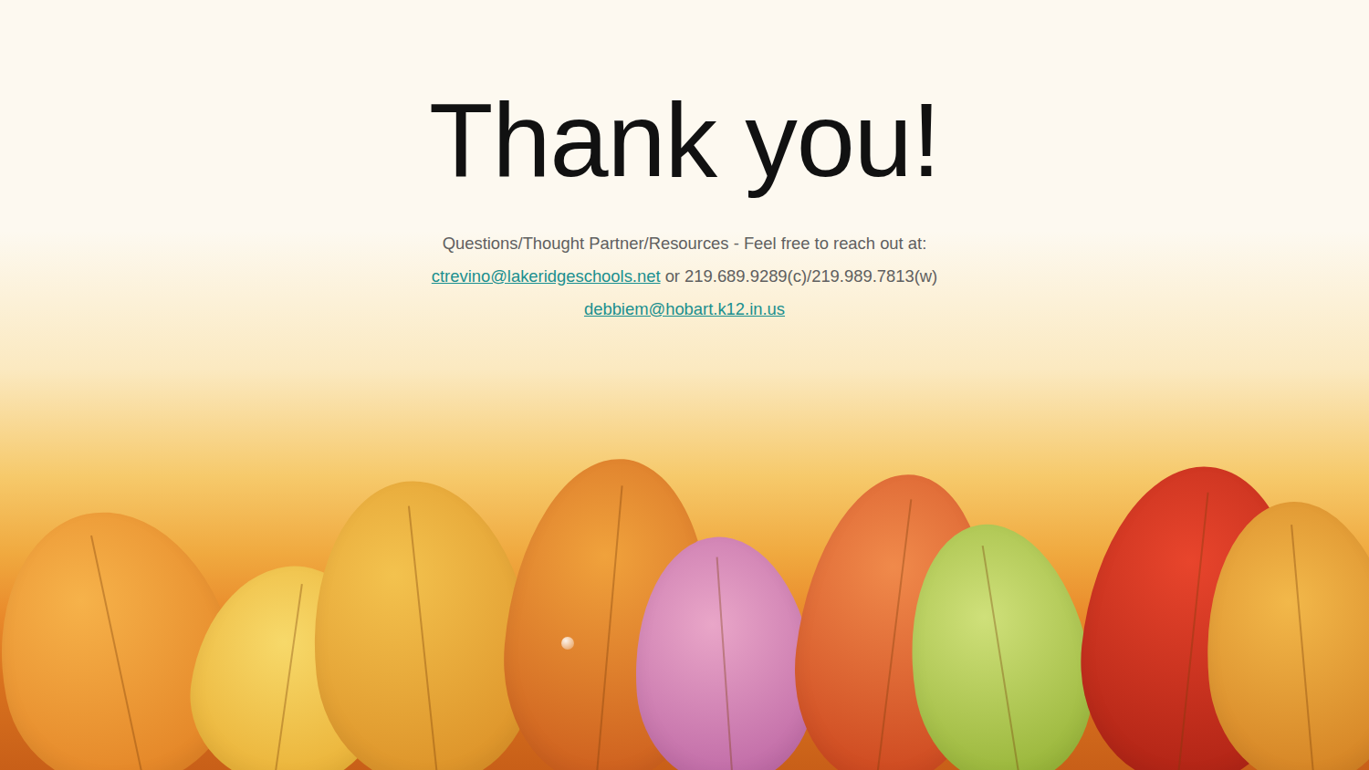Thank you!
Questions/Thought Partner/Resources - Feel free to reach out at:
ctrevino@lakeridgeschools.net or 219.689.9289(c)/219.989.7813(w)
debbiem@hobart.k12.in.us